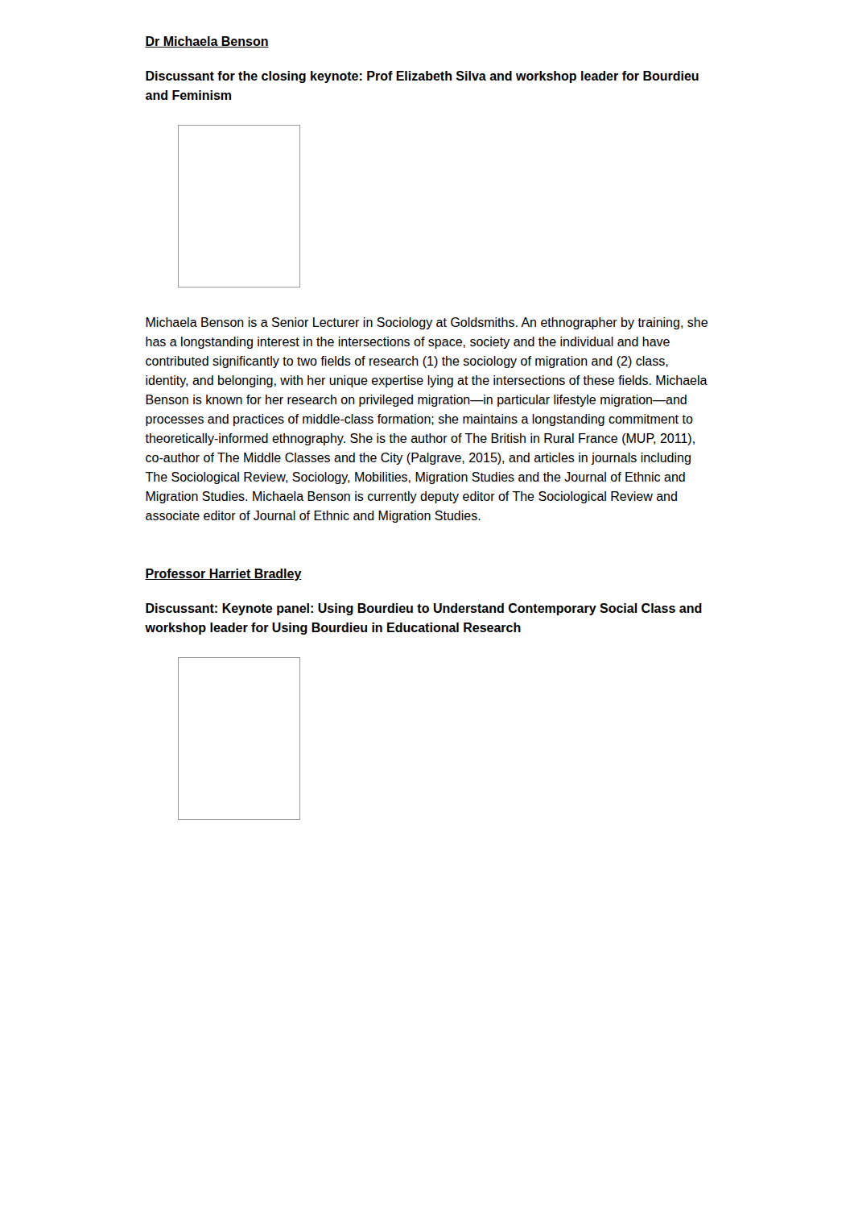Dr Michaela Benson
Discussant for the closing keynote: Prof Elizabeth Silva and workshop leader for Bourdieu and Feminism
Michaela Benson is a Senior Lecturer in Sociology at Goldsmiths. An ethnographer by training, she has a longstanding interest in the intersections of space, society and the individual and have contributed significantly to two fields of research (1) the sociology of migration and (2) class, identity, and belonging, with her unique expertise lying at the intersections of these fields. Michaela Benson is known for her research on privileged migration—in particular lifestyle migration—and processes and practices of middle-class formation; she maintains a longstanding commitment to theoretically-informed ethnography. She is the author of The British in Rural France (MUP, 2011), co-author of The Middle Classes and the City (Palgrave, 2015), and articles in journals including The Sociological Review, Sociology, Mobilities, Migration Studies and the Journal of Ethnic and Migration Studies. Michaela Benson is currently deputy editor of The Sociological Review and associate editor of Journal of Ethnic and Migration Studies.
Professor Harriet Bradley
Discussant: Keynote panel: Using Bourdieu to Understand Contemporary Social Class and workshop leader for Using Bourdieu in Educational Research